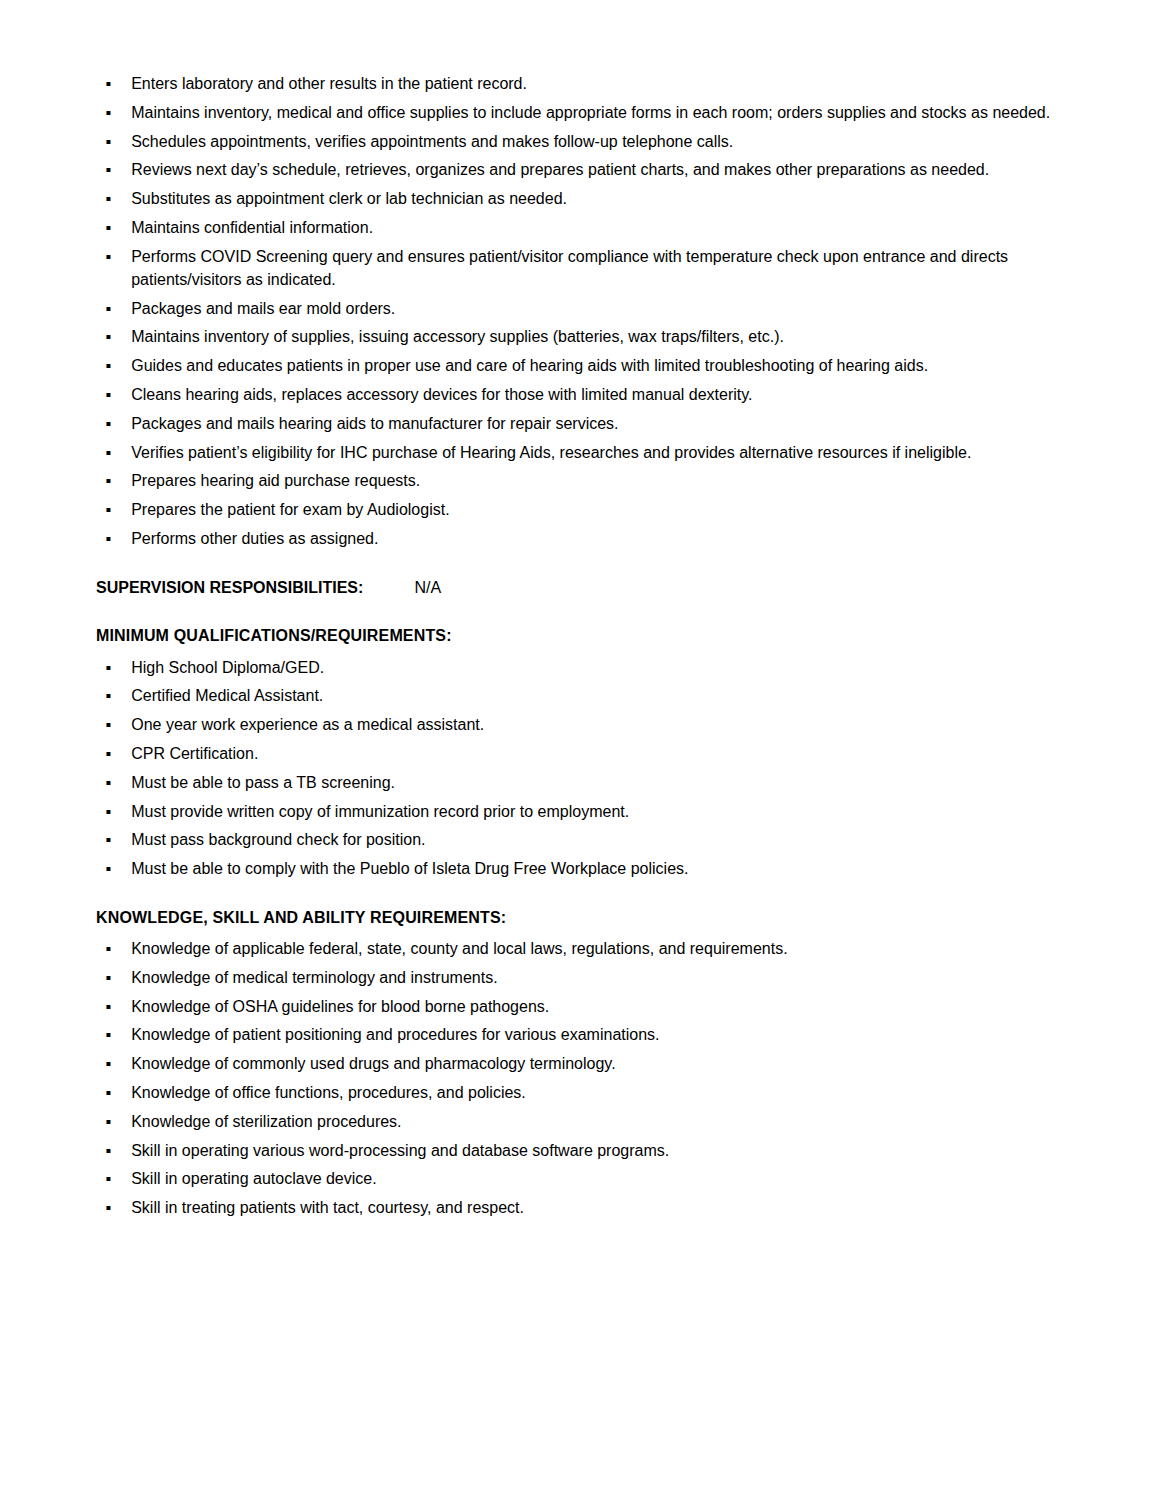Enters laboratory and other results in the patient record.
Maintains inventory, medical and office supplies to include appropriate forms in each room; orders supplies and stocks as needed.
Schedules appointments, verifies appointments and makes follow-up telephone calls.
Reviews next day’s schedule, retrieves, organizes and prepares patient charts, and makes other preparations as needed.
Substitutes as appointment clerk or lab technician as needed.
Maintains confidential information.
Performs COVID Screening query and ensures patient/visitor compliance with temperature check upon entrance and directs patients/visitors as indicated.
Packages and mails ear mold orders.
Maintains inventory of supplies, issuing accessory supplies (batteries, wax traps/filters, etc.).
Guides and educates patients in proper use and care of hearing aids with limited troubleshooting of hearing aids.
Cleans hearing aids, replaces accessory devices for those with limited manual dexterity.
Packages and mails hearing aids to manufacturer for repair services.
Verifies patient’s eligibility for IHC purchase of Hearing Aids, researches and provides alternative resources if ineligible.
Prepares hearing aid purchase requests.
Prepares the patient for exam by Audiologist.
Performs other duties as assigned.
SUPERVISION RESPONSIBILITIES:N/A
MINIMUM QUALIFICATIONS/REQUIREMENTS:
High School Diploma/GED.
Certified Medical Assistant.
One year work experience as a medical assistant.
CPR Certification.
Must be able to pass a TB screening.
Must provide written copy of immunization record prior to employment.
Must pass background check for position.
Must be able to comply with the Pueblo of Isleta Drug Free Workplace policies.
KNOWLEDGE, SKILL AND ABILITY REQUIREMENTS:
Knowledge of applicable federal, state, county and local laws, regulations, and requirements.
Knowledge of medical terminology and instruments.
Knowledge of OSHA guidelines for blood borne pathogens.
Knowledge of patient positioning and procedures for various examinations.
Knowledge of commonly used drugs and pharmacology terminology.
Knowledge of office functions, procedures, and policies.
Knowledge of sterilization procedures.
Skill in operating various word-processing and database software programs.
Skill in operating autoclave device.
Skill in treating patients with tact, courtesy, and respect.